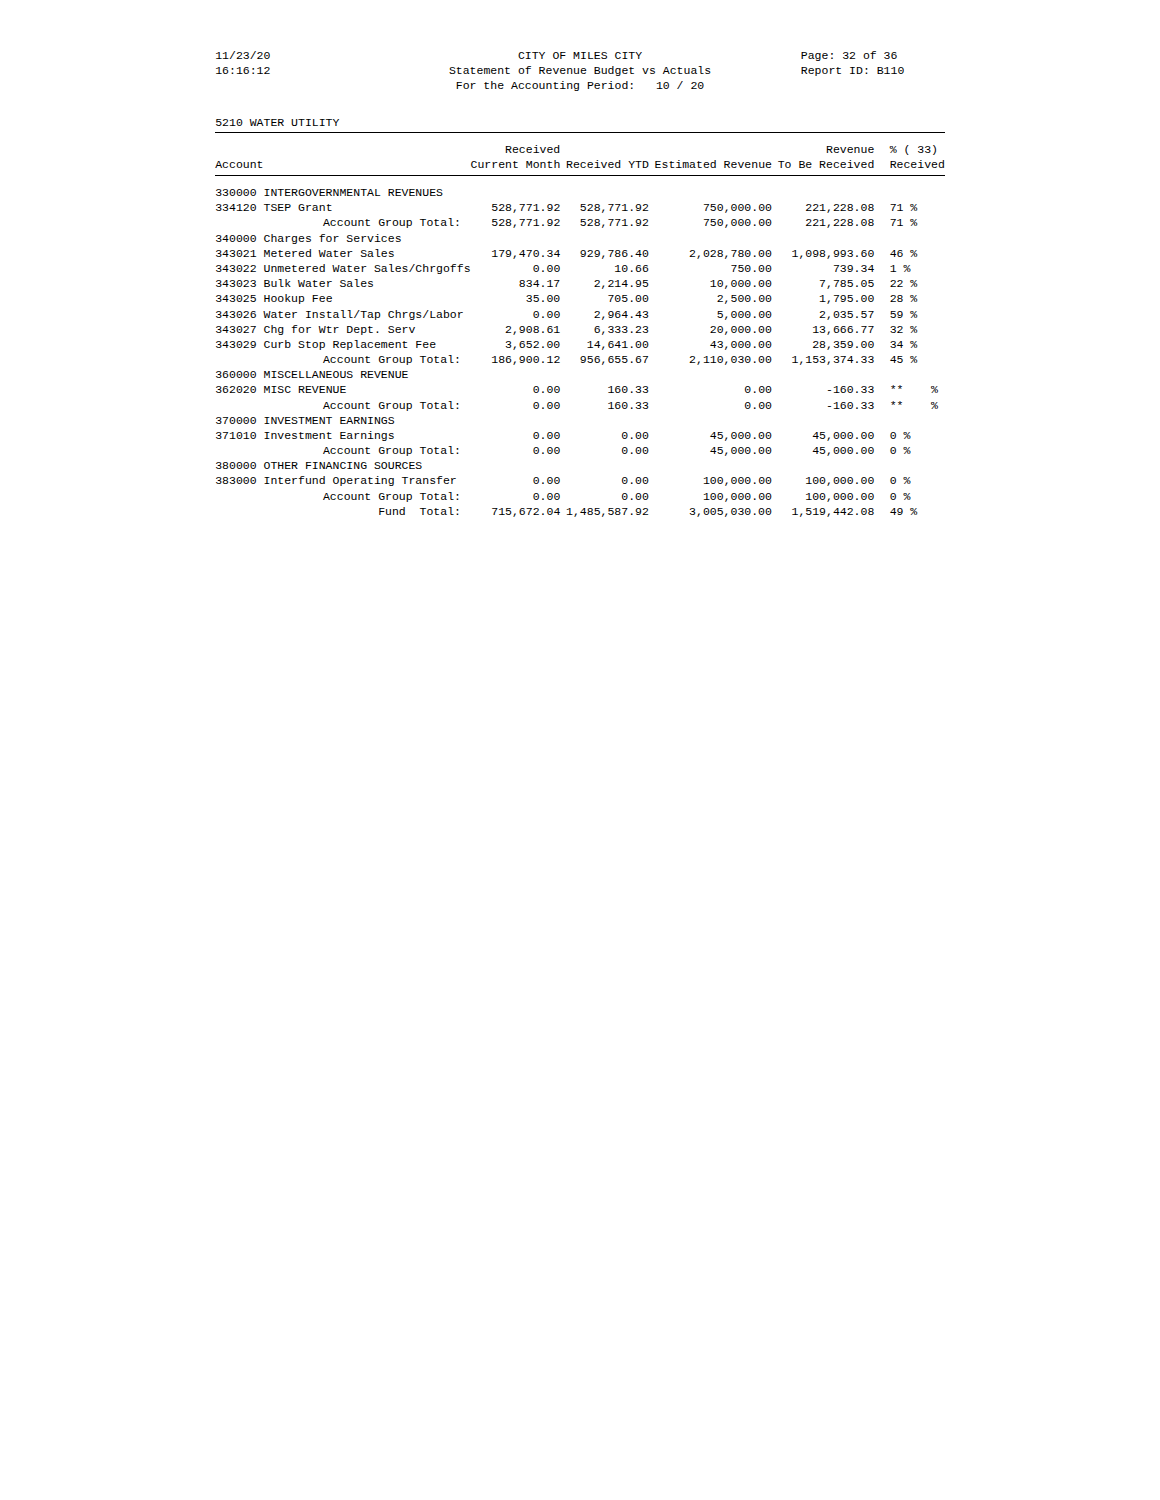| 11/23/20 | CITY OF MILES CITY | Page: 32 of 36 |
| 16:16:12 | Statement of Revenue Budget vs Actuals | Report ID: B110 |
| | For the Accounting Period: 10 / 20 | |
5210 WATER UTILITY
| | | Received | | | Revenue | % ( 33) |
| Account | | Current Month | Received YTD | Estimated Revenue | To Be Received | Received |
| 330000 INTERGOVERNMENTAL REVENUES |
| 334120 | TSEP Grant | 528,771.92 | 528,771.92 | 750,000.00 | 221,228.08 | 71 % |
| | Account Group Total: | 528,771.92 | 528,771.92 | 750,000.00 | 221,228.08 | 71 % |
| 340000 Charges for Services |
| 343021 | Metered Water Sales | 179,470.34 | 929,786.40 | 2,028,780.00 | 1,098,993.60 | 46 % |
| 343022 | Unmetered Water Sales/Chrgoffs | 0.00 | 10.66 | 750.00 | 739.34 | 1 % |
| 343023 | Bulk Water Sales | 834.17 | 2,214.95 | 10,000.00 | 7,785.05 | 22 % |
| 343025 | Hookup Fee | 35.00 | 705.00 | 2,500.00 | 1,795.00 | 28 % |
| 343026 | Water Install/Tap Chrgs/Labor | 0.00 | 2,964.43 | 5,000.00 | 2,035.57 | 59 % |
| 343027 | Chg for Wtr Dept. Serv | 2,908.61 | 6,333.23 | 20,000.00 | 13,666.77 | 32 % |
| 343029 | Curb Stop Replacement Fee | 3,652.00 | 14,641.00 | 43,000.00 | 28,359.00 | 34 % |
| | Account Group Total: | 186,900.12 | 956,655.67 | 2,110,030.00 | 1,153,374.33 | 45 % |
| 360000 MISCELLANEOUS REVENUE |
| 362020 | MISC REVENUE | 0.00 | 160.33 | 0.00 | -160.33 | ** % |
| | Account Group Total: | 0.00 | 160.33 | 0.00 | -160.33 | ** % |
| 370000 INVESTMENT EARNINGS |
| 371010 | Investment Earnings | 0.00 | 0.00 | 45,000.00 | 45,000.00 | 0 % |
| | Account Group Total: | 0.00 | 0.00 | 45,000.00 | 45,000.00 | 0 % |
| 380000 OTHER FINANCING SOURCES |
| 383000 | Interfund Operating Transfer | 0.00 | 0.00 | 100,000.00 | 100,000.00 | 0 % |
| | Account Group Total: | 0.00 | 0.00 | 100,000.00 | 100,000.00 | 0 % |
| | Fund Total: | 715,672.04 | 1,485,587.92 | 3,005,030.00 | 1,519,442.08 | 49 % |